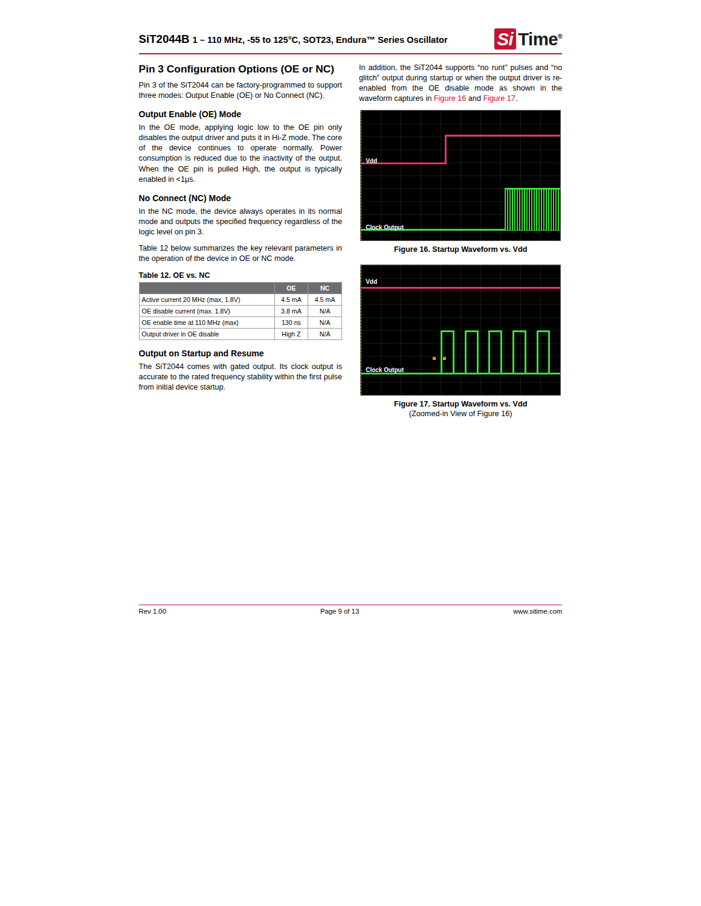SiT2044B 1 – 110 MHz, -55 to 125°C, SOT23, Endura™ Series Oscillator
Si Time®
Pin 3 Configuration Options (OE or NC)
Pin 3 of the SiT2044 can be factory-programmed to support three modes: Output Enable (OE) or No Connect (NC).
Output Enable (OE) Mode
In the OE mode, applying logic low to the OE pin only disables the output driver and puts it in Hi-Z mode. The core of the device continues to operate normally. Power consumption is reduced due to the inactivity of the output. When the OE pin is pulled High, the output is typically enabled in <1µs.
No Connect (NC) Mode
In the NC mode, the device always operates in its normal mode and outputs the specified frequency regardless of the logic level on pin 3.
Table 12 below summarizes the key relevant parameters in the operation of the device in OE or NC mode.
Table 12. OE vs. NC
| | OE | NC |
| --- | --- | --- |
| Active current 20 MHz (max, 1.8V) | 4.5 mA | 4.5 mA |
| OE disable current (max. 1.8V) | 3.8 mA | N/A |
| OE enable time at 110 MHz (max) | 130 ns | N/A |
| Output driver in OE disable | High Z | N/A |
Output on Startup and Resume
The SiT2044 comes with gated output. Its clock output is accurate to the rated frequency stability within the first pulse from initial device startup.
In addition, the SiT2044 supports “no runt” pulses and “no glitch” output during startup or when the output driver is re-enabled from the OE disable mode as shown in the waveform captures in Figure 16 and Figure 17.
Vdd
Clock Output
Figure 16. Startup Waveform vs. Vdd
Vdd
Clock Output
Figure 17. Startup Waveform vs. Vdd
(Zoomed-in View of Figure 16)
Rev 1.00 Page 9 of 13 www.sitime.com